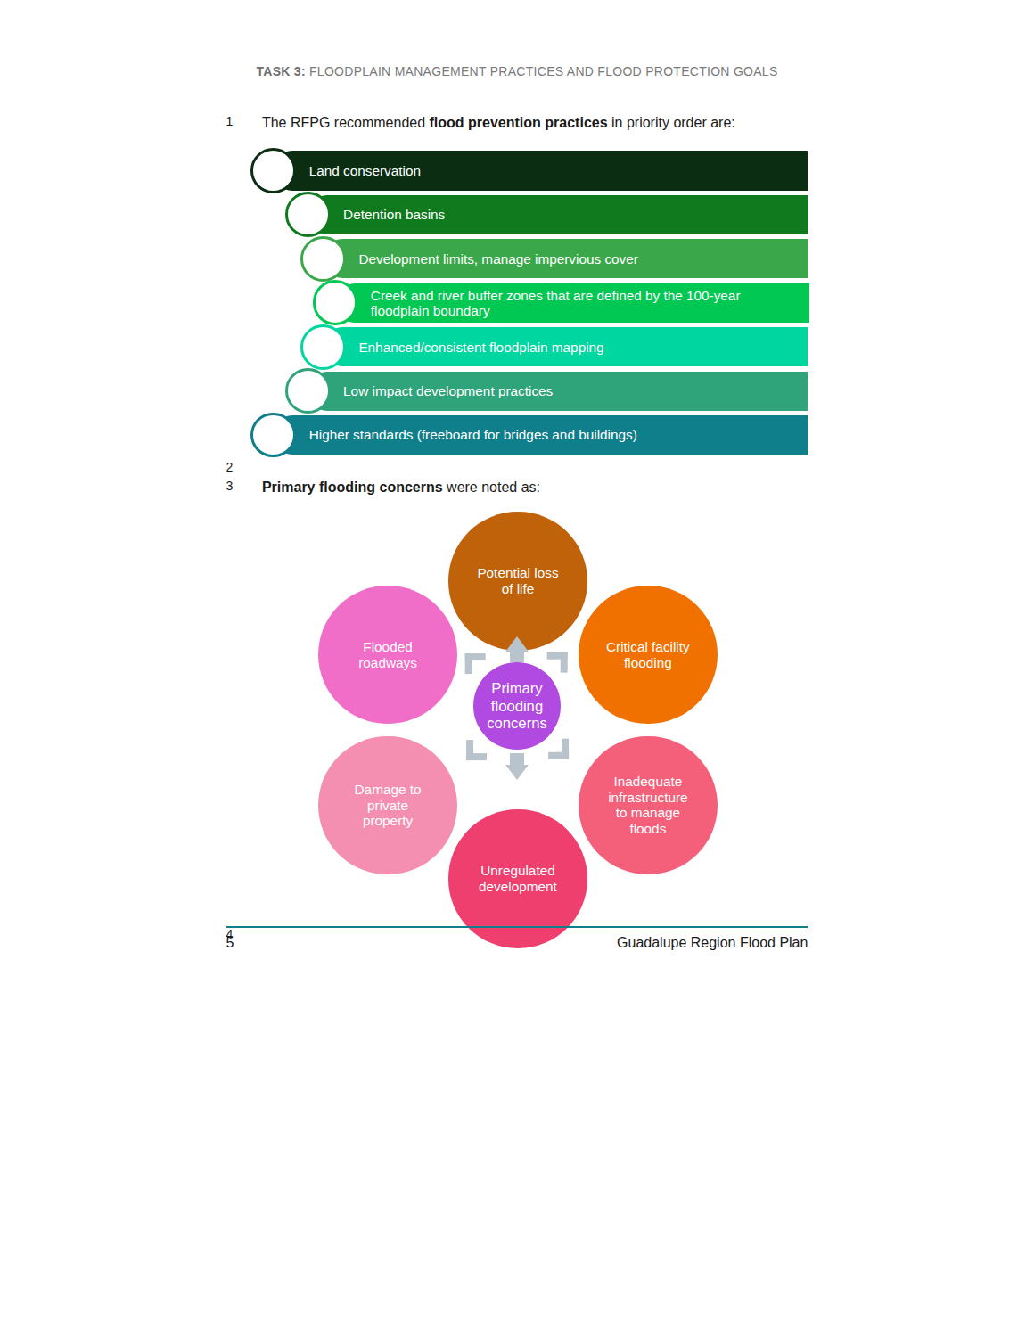TASK 3: FLOODPLAIN MANAGEMENT PRACTICES AND FLOOD PROTECTION GOALS
1
The RFPG recommended flood prevention practices in priority order are:
Land conservation
Detention basins
Development limits, manage impervious cover
Creek and river buffer zones that are defined by the 100-year floodplain boundary
Enhanced/consistent floodplain mapping
Low impact development practices
Higher standards (freeboard for bridges and buildings)
2
3
Primary flooding concerns were noted as:
Potential loss
of life
Critical facility
flooding
Inadequate
infrastructure
to manage
floods
Unregulated
development
Damage to
private
property
Flooded
roadways
Primary
flooding
concerns
4
5
Guadalupe Region Flood Plan